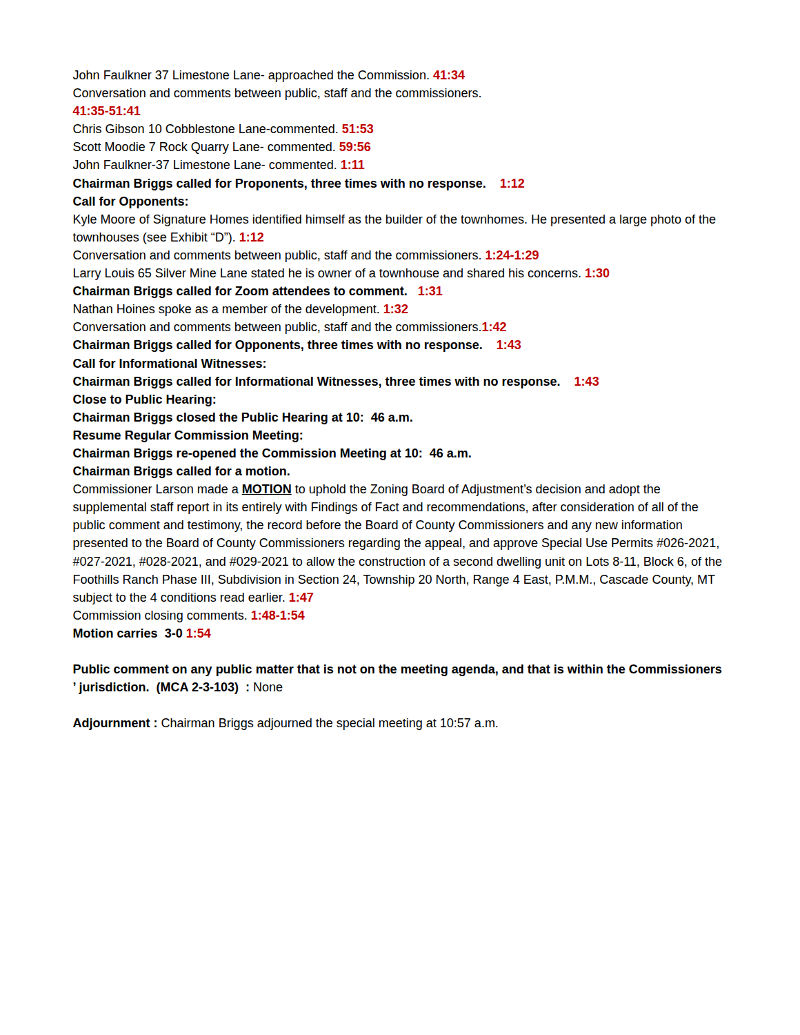John Faulkner 37 Limestone Lane- approached the Commission. 41:34
Conversation and comments between public, staff and the commissioners.
41:35-51:41
Chris Gibson 10 Cobblestone Lane-commented. 51:53
Scott Moodie 7 Rock Quarry Lane- commented. 59:56
John Faulkner-37 Limestone Lane- commented. 1:11
Chairman Briggs called for Proponents, three times with no response. 1:12
Call for Opponents:
Kyle Moore of Signature Homes identified himself as the builder of the townhomes. He presented a large photo of the townhouses (see Exhibit “D”). 1:12
Conversation and comments between public, staff and the commissioners. 1:24-1:29
Larry Louis 65 Silver Mine Lane stated he is owner of a townhouse and shared his concerns. 1:30
Chairman Briggs called for Zoom attendees to comment. 1:31
Nathan Hoines spoke as a member of the development. 1:32
Conversation and comments between public, staff and the commissioners.1:42
Chairman Briggs called for Opponents, three times with no response. 1:43
Call for Informational Witnesses:
Chairman Briggs called for Informational Witnesses, three times with no response. 1:43
Close to Public Hearing:
Chairman Briggs closed the Public Hearing at 10: 46 a.m.
Resume Regular Commission Meeting:
Chairman Briggs re-opened the Commission Meeting at 10: 46 a.m.
Chairman Briggs called for a motion.
Commissioner Larson made a MOTION to uphold the Zoning Board of Adjustment’s decision and adopt the supplemental staff report in its entirely with Findings of Fact and recommendations, after consideration of all of the public comment and testimony, the record before the Board of County Commissioners and any new information presented to the Board of County Commissioners regarding the appeal, and approve Special Use Permits #026-2021, #027-2021, #028-2021, and #029-2021 to allow the construction of a second dwelling unit on Lots 8-11, Block 6, of the Foothills Ranch Phase III, Subdivision in Section 24, Township 20 North, Range 4 East, P.M.M., Cascade County, MT subject to the 4 conditions read earlier. 1:47
Commission closing comments. 1:48-1:54
Motion carries 3-0 1:54
Public comment on any public matter that is not on the meeting agenda, and that is within the Commissioners ’ jurisdiction. (MCA 2-3-103) : None
Adjournment : Chairman Briggs adjourned the special meeting at 10:57 a.m.